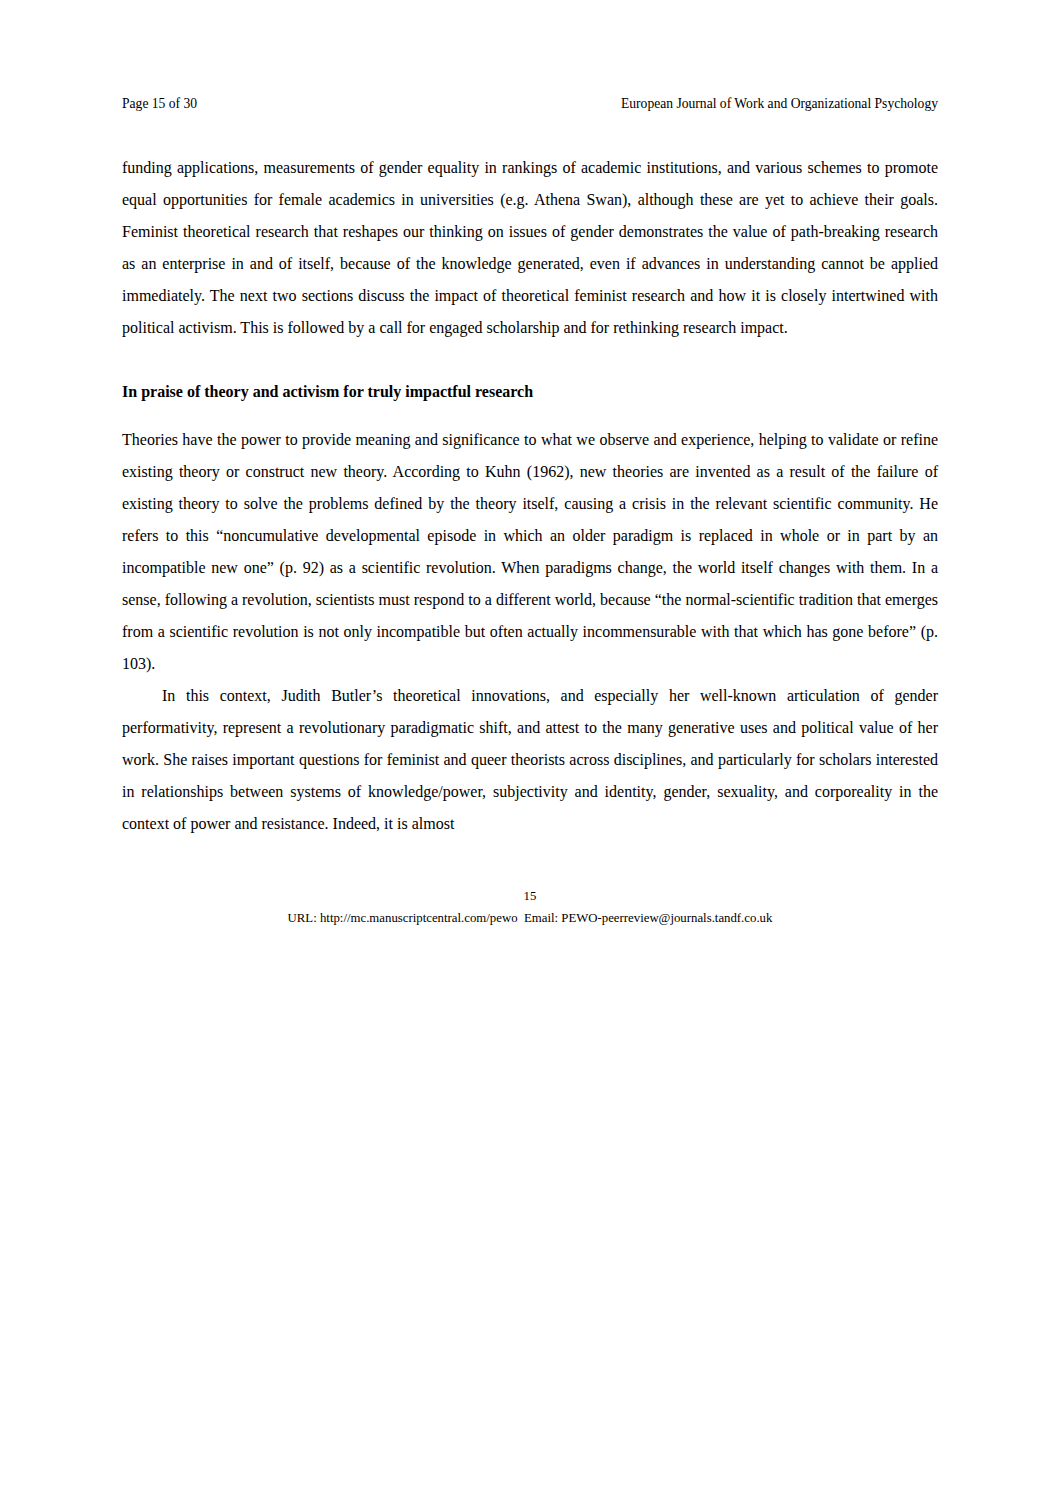Page 15 of 30 European Journal of Work and Organizational Psychology
funding applications, measurements of gender equality in rankings of academic institutions, and various schemes to promote equal opportunities for female academics in universities (e.g. Athena Swan), although these are yet to achieve their goals. Feminist theoretical research that reshapes our thinking on issues of gender demonstrates the value of path-breaking research as an enterprise in and of itself, because of the knowledge generated, even if advances in understanding cannot be applied immediately. The next two sections discuss the impact of theoretical feminist research and how it is closely intertwined with political activism. This is followed by a call for engaged scholarship and for rethinking research impact.
In praise of theory and activism for truly impactful research
Theories have the power to provide meaning and significance to what we observe and experience, helping to validate or refine existing theory or construct new theory. According to Kuhn (1962), new theories are invented as a result of the failure of existing theory to solve the problems defined by the theory itself, causing a crisis in the relevant scientific community. He refers to this “noncumulative developmental episode in which an older paradigm is replaced in whole or in part by an incompatible new one” (p. 92) as a scientific revolution. When paradigms change, the world itself changes with them. In a sense, following a revolution, scientists must respond to a different world, because “the normal-scientific tradition that emerges from a scientific revolution is not only incompatible but often actually incommensurable with that which has gone before” (p. 103).
In this context, Judith Butler’s theoretical innovations, and especially her well-known articulation of gender performativity, represent a revolutionary paradigmatic shift, and attest to the many generative uses and political value of her work. She raises important questions for feminist and queer theorists across disciplines, and particularly for scholars interested in relationships between systems of knowledge/power, subjectivity and identity, gender, sexuality, and corporeality in the context of power and resistance. Indeed, it is almost
15 URL: http://mc.manuscriptcentral.com/pewo Email: PEWO-peerreview@journals.tandf.co.uk